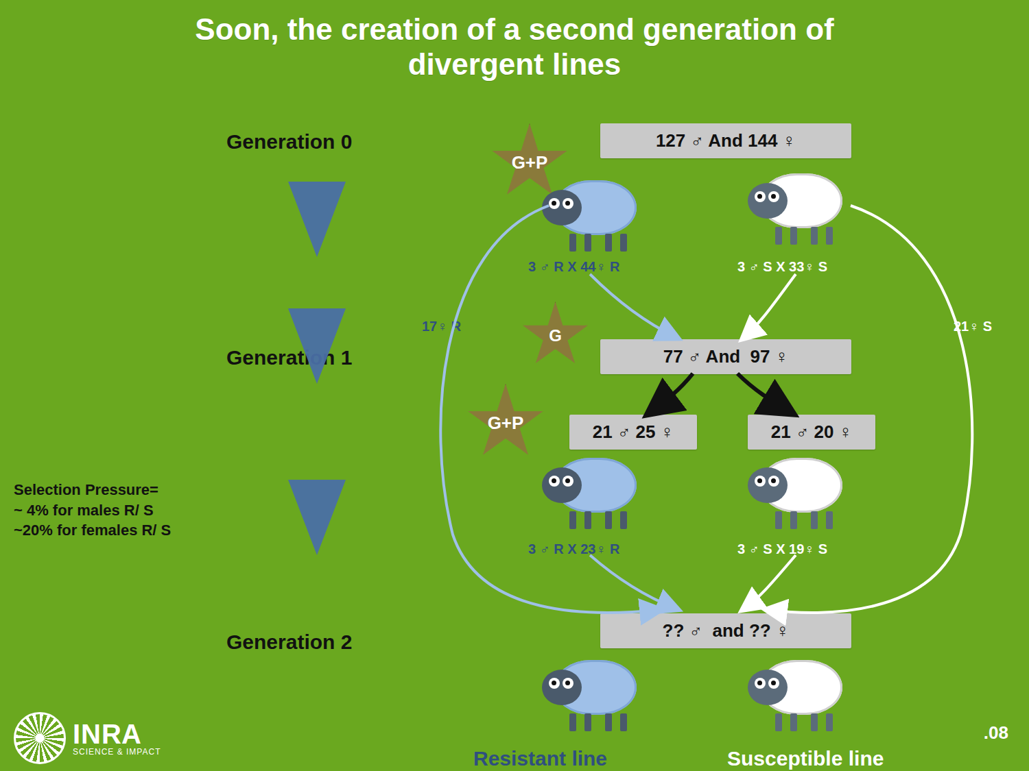Soon, the creation of a second generation of
divergent lines
Generation 0
Generation 1
Generation 2
G+P
G
G+P
127 ♂ And 144 ♀
77 ♂ And 97 ♀
21 ♂ 25 ♀
21 ♂ 20 ♀
?? ♂ and ?? ♀
3 ♂ R X 44♀ R
3 ♂ S X 33♀ S
3 ♂ R X 23♀ R
3 ♂ S X 19♀ S
17♀ R
21♀ S
Selection Pressure=
~ 4% for males R/ S
~20% for females R/ S
Resistant line
Susceptible line
.08
INRA
SCIENCE & IMPACT